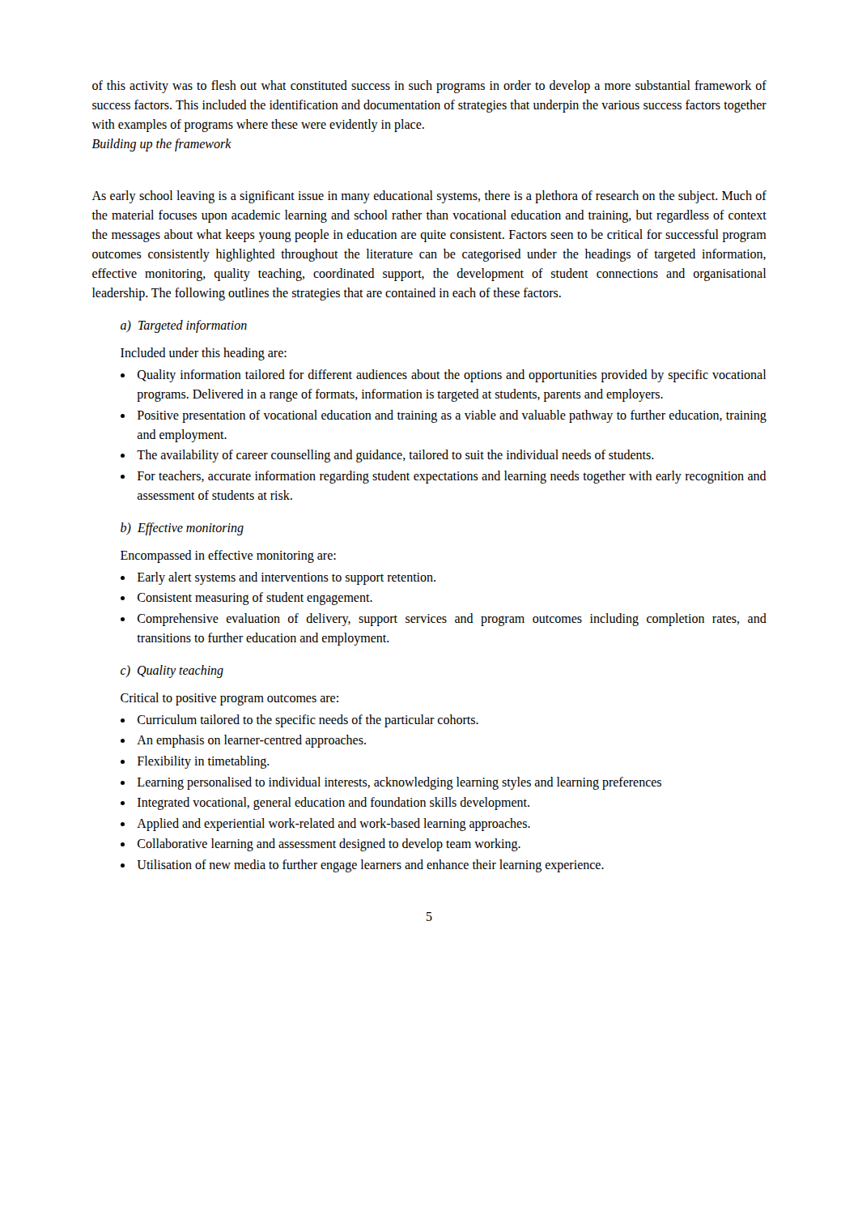of this activity was to flesh out what constituted success in such programs in order to develop a more substantial framework of success factors. This included the identification and documentation of strategies that underpin the various success factors together with examples of programs where these were evidently in place.
Building up the framework
As early school leaving is a significant issue in many educational systems, there is a plethora of research on the subject. Much of the material focuses upon academic learning and school rather than vocational education and training, but regardless of context the messages about what keeps young people in education are quite consistent. Factors seen to be critical for successful program outcomes consistently highlighted throughout the literature can be categorised under the headings of targeted information, effective monitoring, quality teaching, coordinated support, the development of student connections and organisational leadership. The following outlines the strategies that are contained in each of these factors.
a) Targeted information
Included under this heading are:
Quality information tailored for different audiences about the options and opportunities provided by specific vocational programs. Delivered in a range of formats, information is targeted at students, parents and employers.
Positive presentation of vocational education and training as a viable and valuable pathway to further education, training and employment.
The availability of career counselling and guidance, tailored to suit the individual needs of students.
For teachers, accurate information regarding student expectations and learning needs together with early recognition and assessment of students at risk.
b) Effective monitoring
Encompassed in effective monitoring are:
Early alert systems and interventions to support retention.
Consistent measuring of student engagement.
Comprehensive evaluation of delivery, support services and program outcomes including completion rates, and transitions to further education and employment.
c) Quality teaching
Critical to positive program outcomes are:
Curriculum tailored to the specific needs of the particular cohorts.
An emphasis on learner-centred approaches.
Flexibility in timetabling.
Learning personalised to individual interests, acknowledging learning styles and learning preferences
Integrated vocational, general education and foundation skills development.
Applied and experiential work-related and work-based learning approaches.
Collaborative learning and assessment designed to develop team working.
Utilisation of new media to further engage learners and enhance their learning experience.
5